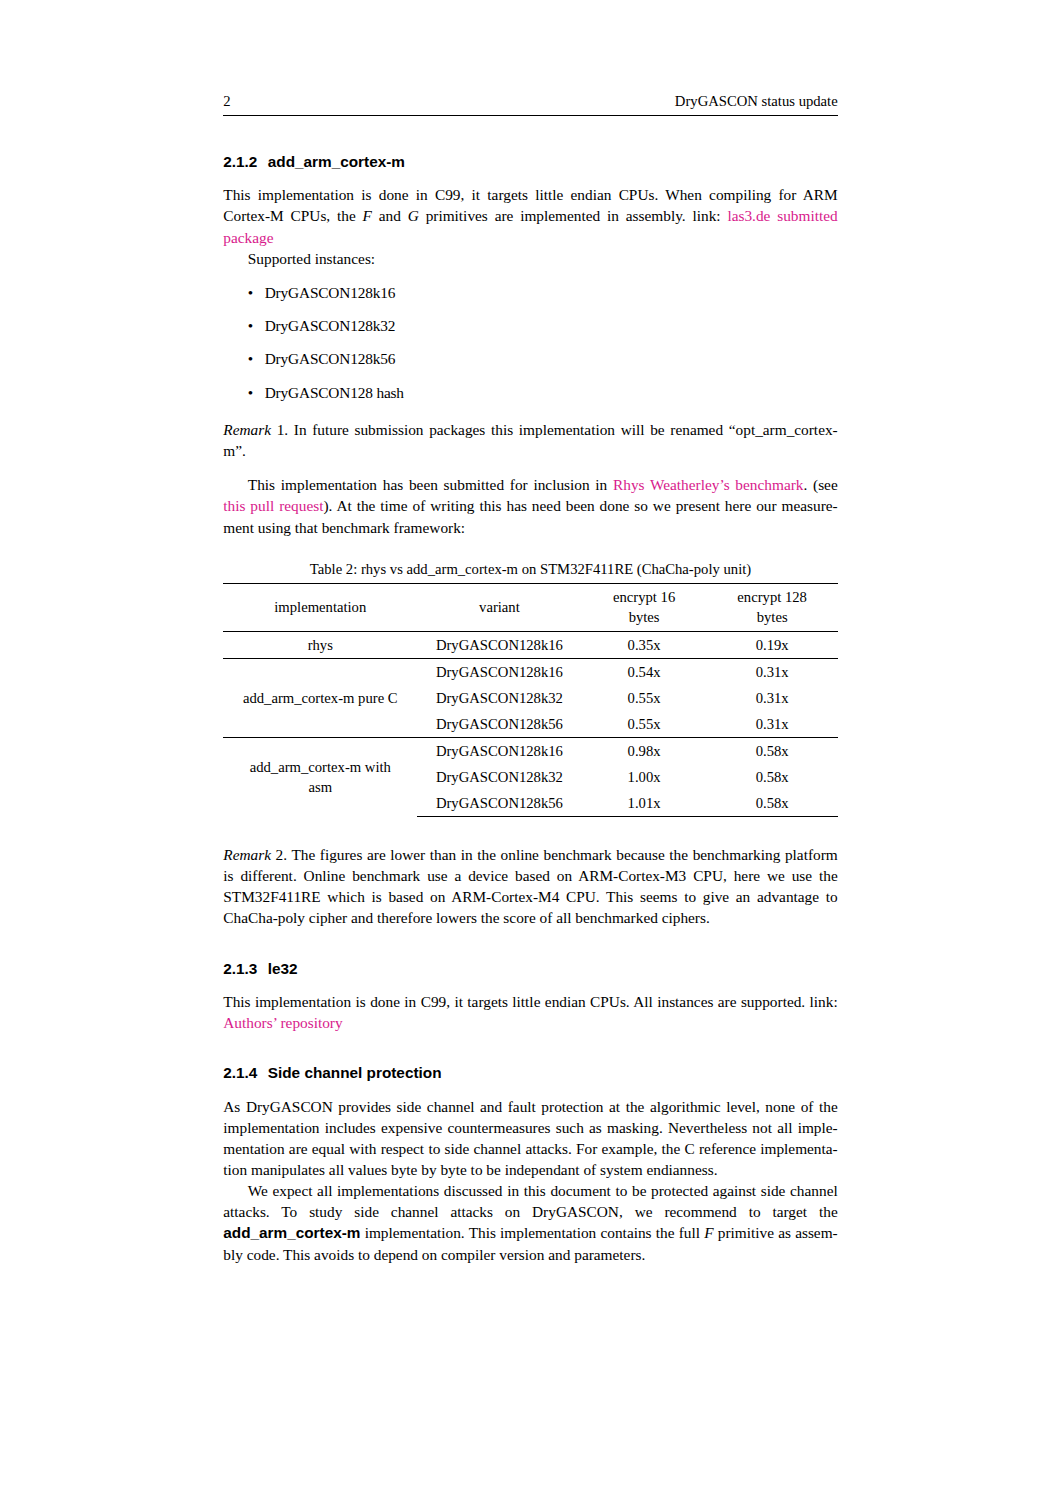2 DryGASCON status update
2.1.2add_arm_cortex-m
This implementation is done in C99, it targets little endian CPUs. When compiling for ARM Cortex-M CPUs, the F and G primitives are implemented in assembly. link: las3.de submitted package
Supported instances:
•DryGASCON128k16
•DryGASCON128k32
•DryGASCON128k56
•DryGASCON128 hash
Remark 1. In future submission packages this implementation will be renamed “opt_arm_cortex-m”.
This implementation has been submitted for inclusion in Rhys Weatherley’s benchmark. (see this pull request). At the time of writing this has need been done so we present here our measurement using that benchmark framework:
Table 2: rhys vs add_arm_cortex-m on STM32F411RE (ChaCha-poly unit)
| implementation | variant | encrypt 16 bytes | encrypt 128 bytes |
| --- | --- | --- | --- |
| rhys | DryGASCON128k16 | 0.35x | 0.19x |
| add_arm_cortex-m pure C | DryGASCON128k16 | 0.54x | 0.31x |
| DryGASCON128k32 | 0.55x | 0.31x |
| DryGASCON128k56 | 0.55x | 0.31x |
| add_arm_cortex-m with asm | DryGASCON128k16 | 0.98x | 0.58x |
| DryGASCON128k32 | 1.00x | 0.58x |
| DryGASCON128k56 | 1.01x | 0.58x |
Remark 2. The figures are lower than in the online benchmark because the benchmarking platform is different. Online benchmark use a device based on ARM-Cortex-M3 CPU, here we use the STM32F411RE which is based on ARM-Cortex-M4 CPU. This seems to give an advantage to ChaCha-poly cipher and therefore lowers the score of all benchmarked ciphers.
2.1.3le32
This implementation is done in C99, it targets little endian CPUs. All instances are supported. link: Authors’ repository
2.1.4 Side channel protection
As DryGASCON provides side channel and fault protection at the algorithmic level, none of the implementation includes expensive countermeasures such as masking. Nevertheless not all implementation are equal with respect to side channel attacks. For example, the C reference implementation manipulates all values byte by byte to be independant of system endianness.
We expect all implementations discussed in this document to be protected against side channel attacks. To study side channel attacks on DryGASCON, we recommend to target the add_arm_cortex-m implementation. This implementation contains the full F primitive as assembly code. This avoids to depend on compiler version and parameters.